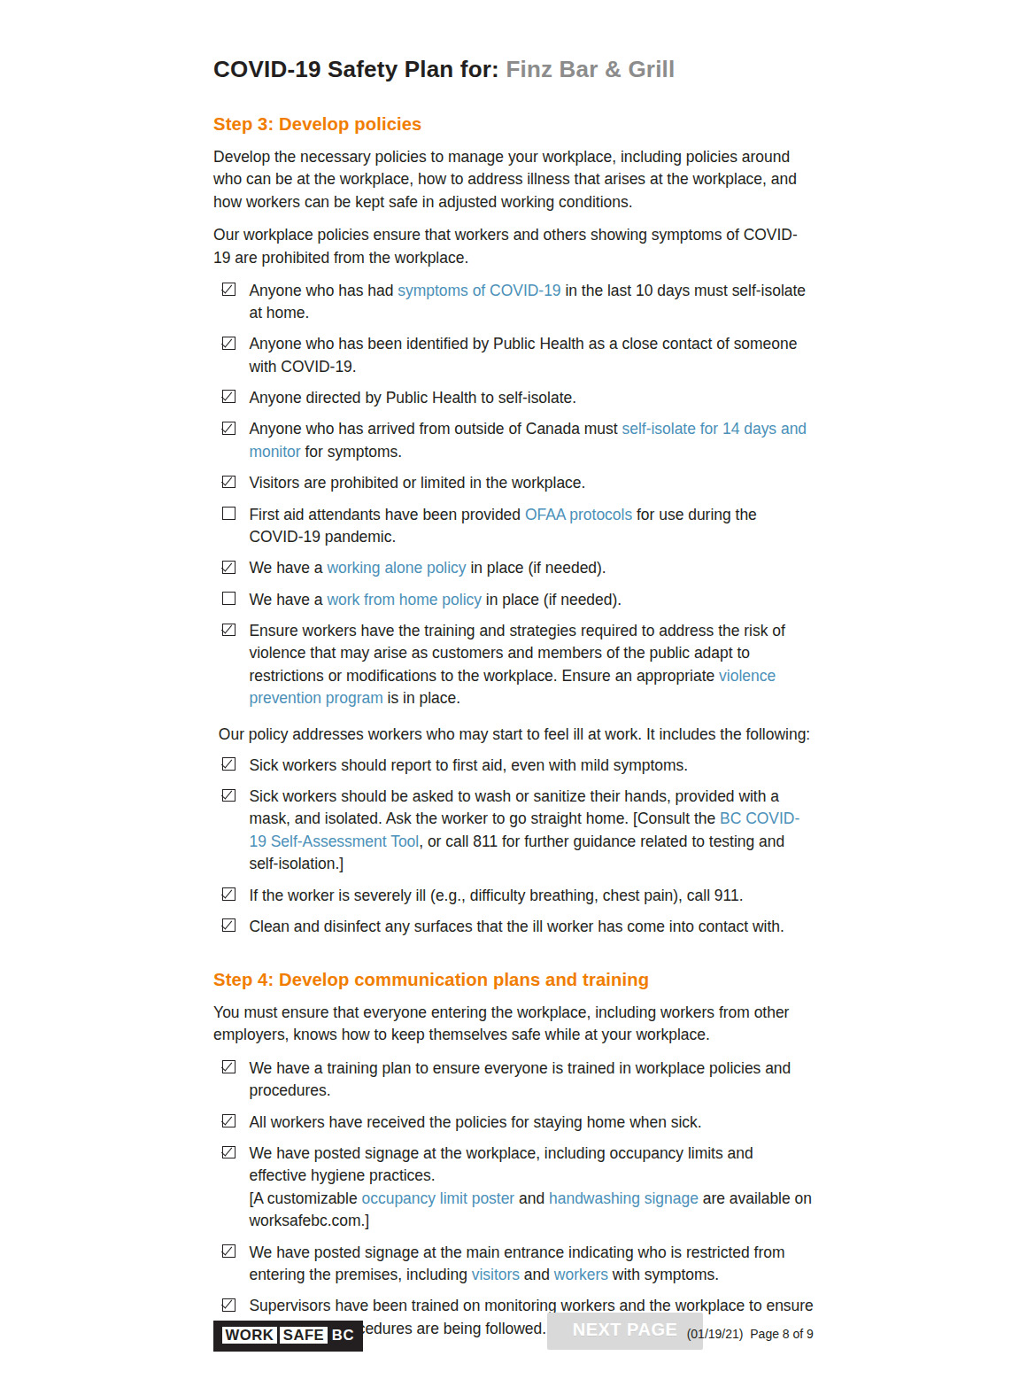COVID-19 Safety Plan for: Finz Bar & Grill
Step 3: Develop policies
Develop the necessary policies to manage your workplace, including policies around who can be at the workplace, how to address illness that arises at the workplace, and how workers can be kept safe in adjusted working conditions.
Our workplace policies ensure that workers and others showing symptoms of COVID-19 are prohibited from the workplace.
Anyone who has had symptoms of COVID-19 in the last 10 days must self-isolate at home.
Anyone who has been identified by Public Health as a close contact of someone with COVID-19.
Anyone directed by Public Health to self-isolate.
Anyone who has arrived from outside of Canada must self-isolate for 14 days and monitor for symptoms.
Visitors are prohibited or limited in the workplace.
First aid attendants have been provided OFAA protocols for use during the COVID-19 pandemic.
We have a working alone policy in place (if needed).
We have a work from home policy in place (if needed).
Ensure workers have the training and strategies required to address the risk of violence that may arise as customers and members of the public adapt to restrictions or modifications to the workplace. Ensure an appropriate violence prevention program is in place.
Our policy addresses workers who may start to feel ill at work. It includes the following:
Sick workers should report to first aid, even with mild symptoms.
Sick workers should be asked to wash or sanitize their hands, provided with a mask, and isolated. Ask the worker to go straight home. [Consult the BC COVID-19 Self-Assessment Tool, or call 811 for further guidance related to testing and self-isolation.]
If the worker is severely ill (e.g., difficulty breathing, chest pain), call 911.
Clean and disinfect any surfaces that the ill worker has come into contact with.
Step 4: Develop communication plans and training
You must ensure that everyone entering the workplace, including workers from other employers, knows how to keep themselves safe while at your workplace.
We have a training plan to ensure everyone is trained in workplace policies and procedures.
All workers have received the policies for staying home when sick.
We have posted signage at the workplace, including occupancy limits and effective hygiene practices.
[A customizable occupancy limit poster and handwashing signage are available on worksafebc.com.]
We have posted signage at the main entrance indicating who is restricted from entering the premises, including visitors and workers with symptoms.
Supervisors have been trained on monitoring workers and the workplace to ensure policies and procedures are being followed.
WORK SAFE BC
NEXT PAGE
(01/19/21) Page 8 of 9